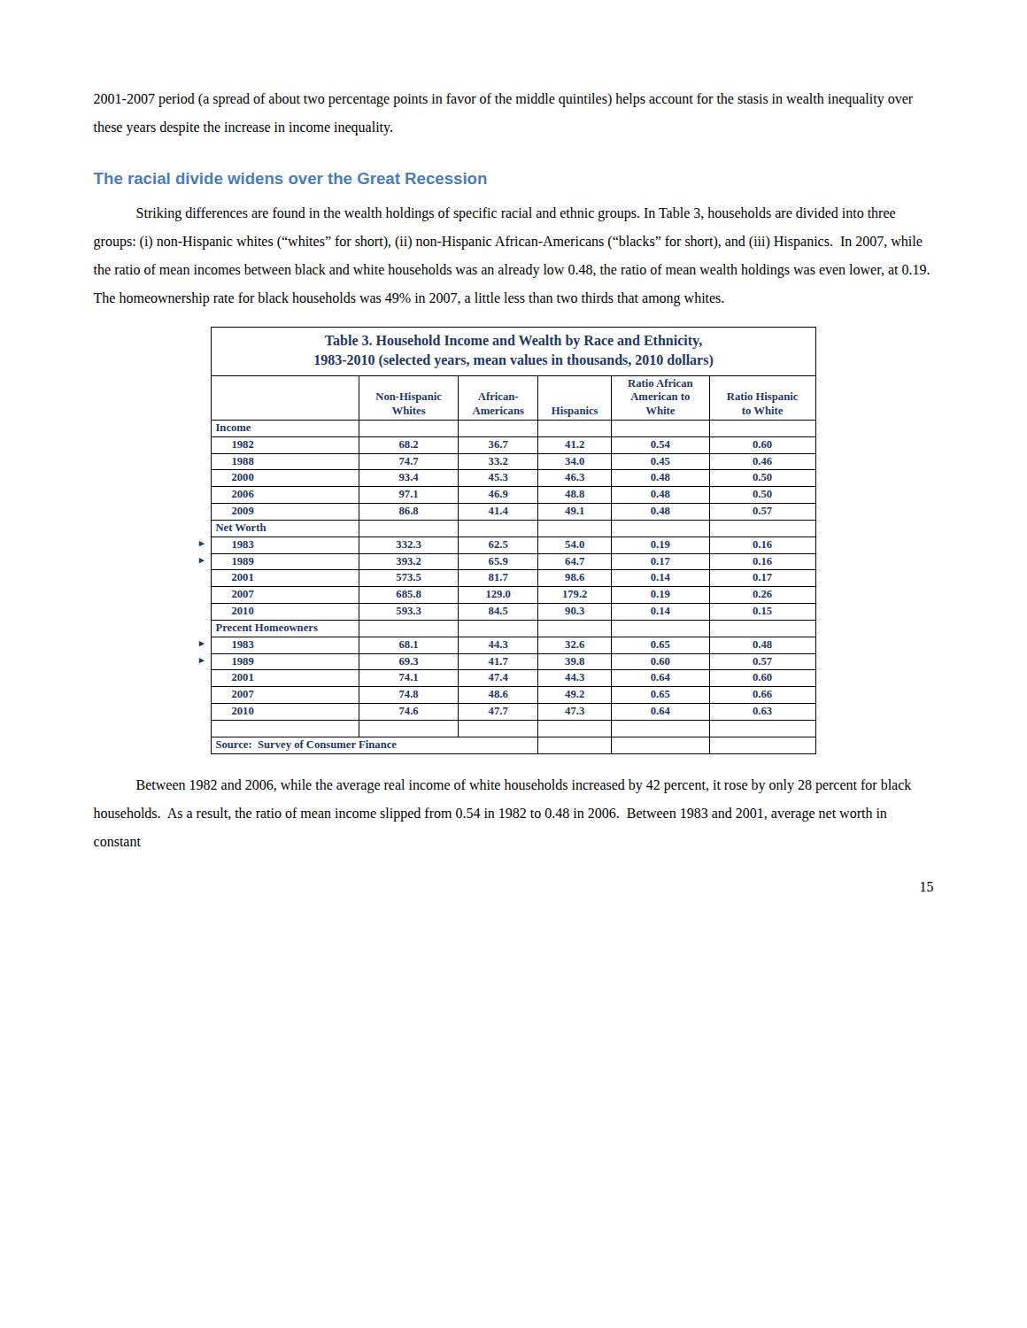2001-2007 period (a spread of about two percentage points in favor of the middle quintiles) helps account for the stasis in wealth inequality over these years despite the increase in income inequality.
The racial divide widens over the Great Recession
Striking differences are found in the wealth holdings of specific racial and ethnic groups. In Table 3, households are divided into three groups: (i) non-Hispanic whites (“whites” for short), (ii) non-Hispanic African-Americans (“blacks” for short), and (iii) Hispanics. In 2007, while the ratio of mean incomes between black and white households was an already low 0.48, the ratio of mean wealth holdings was even lower, at 0.19. The homeownership rate for black households was 49% in 2007, a little less than two thirds that among whites.
Table 3. Household Income and Wealth by Race and Ethnicity, 1983-2010 (selected years, mean values in thousands, 2010 dollars)
| | Non-Hispanic Whites | African- Americans | Hispanics | Ratio African American to White | Ratio Hispanic to White |
| --- | --- | --- | --- | --- | --- |
| Income | | | | | |
| 1982 | 68.2 | 36.7 | 41.2 | 0.54 | 0.60 |
| 1988 | 74.7 | 33.2 | 34.0 | 0.45 | 0.46 |
| 2000 | 93.4 | 45.3 | 46.3 | 0.48 | 0.50 |
| 2006 | 97.1 | 46.9 | 48.8 | 0.48 | 0.50 |
| 2009 | 86.8 | 41.4 | 49.1 | 0.48 | 0.57 |
| Net Worth | | | | | |
| 1983 | 332.3 | 62.5 | 54.0 | 0.19 | 0.16 |
| 1989 | 393.2 | 65.9 | 64.7 | 0.17 | 0.16 |
| 2001 | 573.5 | 81.7 | 98.6 | 0.14 | 0.17 |
| 2007 | 685.8 | 129.0 | 179.2 | 0.19 | 0.26 |
| 2010 | 593.3 | 84.5 | 90.3 | 0.14 | 0.15 |
| Precent Homeowners | | | | | |
| 1983 | 68.1 | 44.3 | 32.6 | 0.65 | 0.48 |
| 1989 | 69.3 | 41.7 | 39.8 | 0.60 | 0.57 |
| 2001 | 74.1 | 47.4 | 44.3 | 0.64 | 0.60 |
| 2007 | 74.8 | 48.6 | 49.2 | 0.65 | 0.66 |
| 2010 | 74.6 | 47.7 | 47.3 | 0.64 | 0.63 |
| Source: Survey of Consumer Finance | | | |
Between 1982 and 2006, while the average real income of white households increased by 42 percent, it rose by only 28 percent for black households. As a result, the ratio of mean income slipped from 0.54 in 1982 to 0.48 in 2006. Between 1983 and 2001, average net worth in constant
15